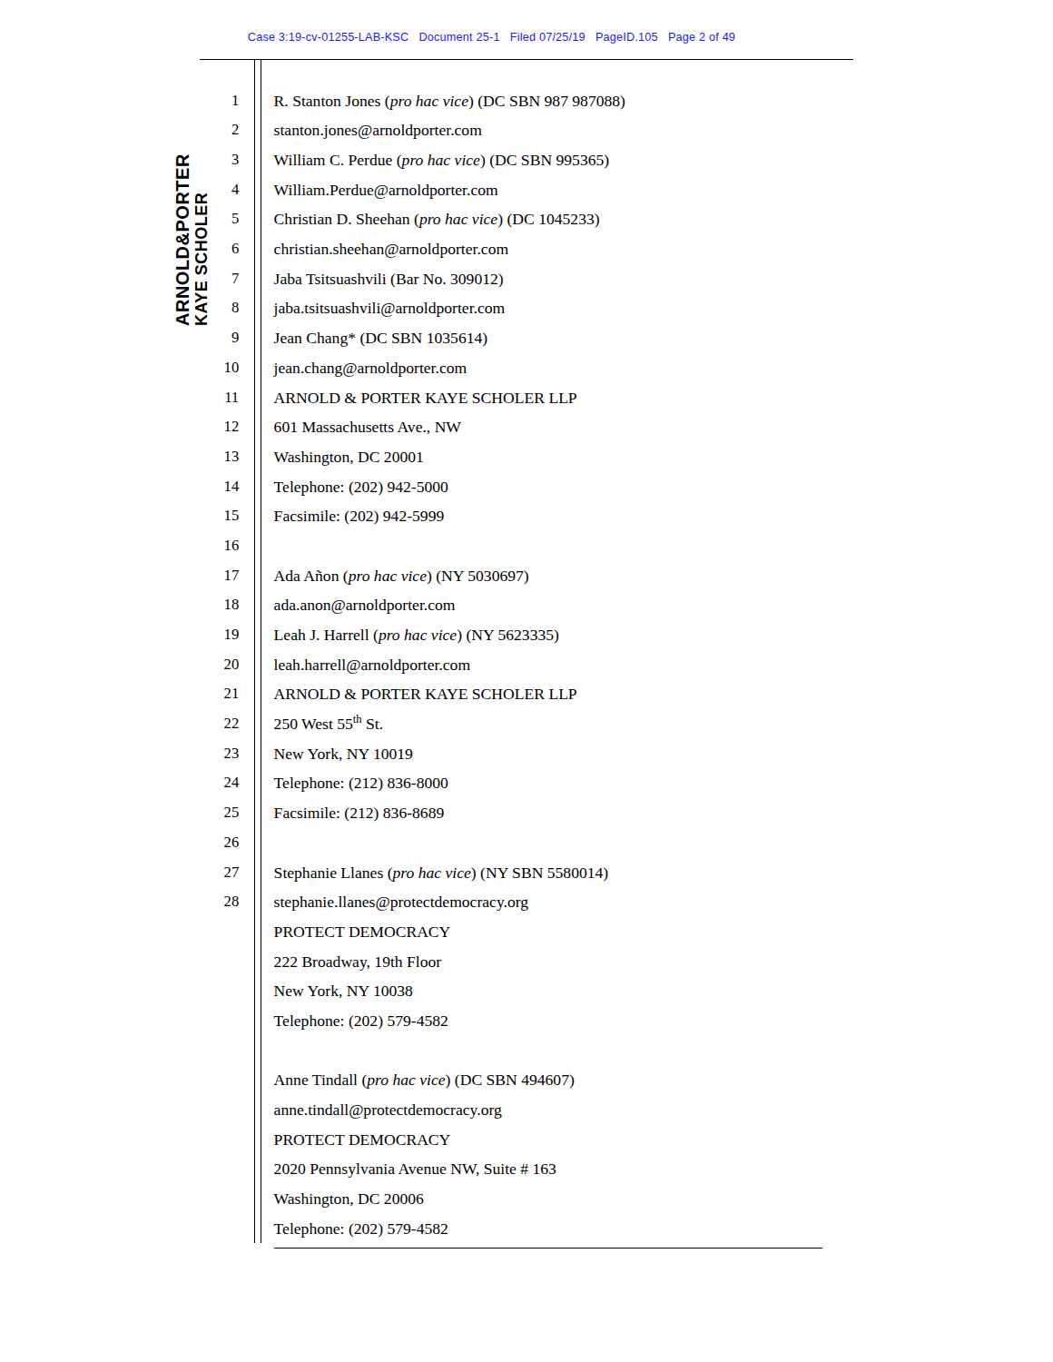Case 3:19-cv-01255-LAB-KSC Document 25-1 Filed 07/25/19 PageID.105 Page 2 of 49
ARNOLD&PORTER KAYE SCHOLER
1
2
3
4
5
6
7
8
9
10
11
12
13
14
15
16
17
18
19
20
21
22
23
24
25
26
27
28
R. Stanton Jones (pro hac vice) (DC SBN 987 987088)
stanton.jones@arnoldporter.com
William C. Perdue (pro hac vice) (DC SBN 995365)
William.Perdue@arnoldporter.com
Christian D. Sheehan (pro hac vice) (DC 1045233)
christian.sheehan@arnoldporter.com
Jaba Tsitsuashvili (Bar No. 309012)
jaba.tsitsuashvili@arnoldporter.com
Jean Chang* (DC SBN 1035614)
jean.chang@arnoldporter.com
ARNOLD & PORTER KAYE SCHOLER LLP
601 Massachusetts Ave., NW
Washington, DC 20001
Telephone: (202) 942-5000
Facsimile: (202) 942-5999
Ada Añon (pro hac vice) (NY 5030697)
ada.anon@arnoldporter.com
Leah J. Harrell (pro hac vice) (NY 5623335)
leah.harrell@arnoldporter.com
ARNOLD & PORTER KAYE SCHOLER LLP
250 West 55th St.
New York, NY 10019
Telephone: (212) 836-8000
Facsimile: (212) 836-8689
Stephanie Llanes (pro hac vice) (NY SBN 5580014)
stephanie.llanes@protectdemocracy.org
PROTECT DEMOCRACY
222 Broadway, 19th Floor
New York, NY 10038
Telephone: (202) 579-4582
Anne Tindall (pro hac vice) (DC SBN 494607)
anne.tindall@protectdemocracy.org
PROTECT DEMOCRACY
2020 Pennsylvania Avenue NW, Suite # 163
Washington, DC 20006
Telephone: (202) 579-4582